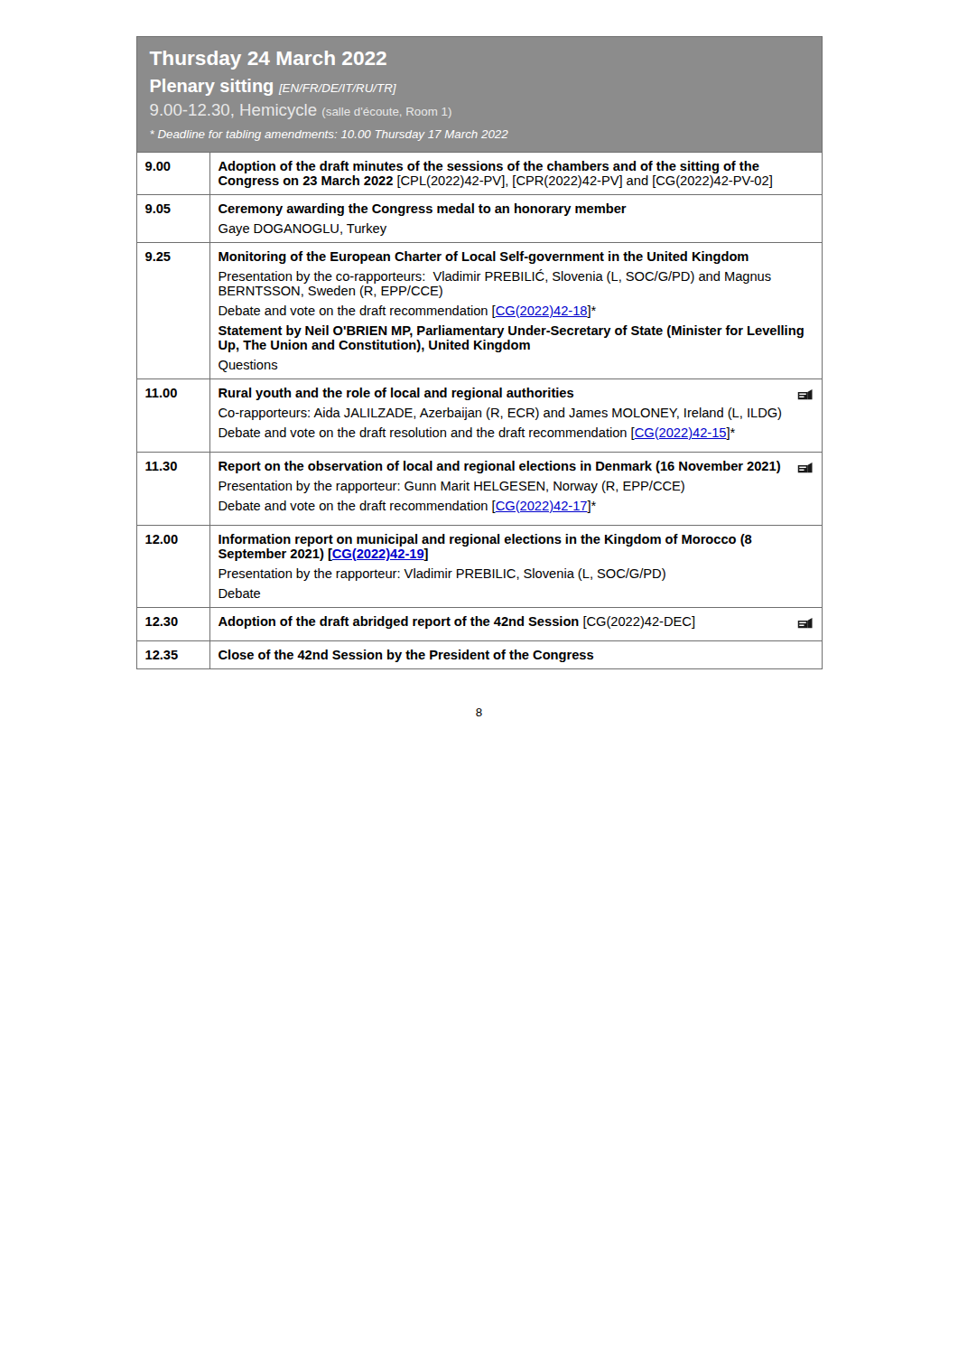Thursday 24 March 2022
Plenary sitting [EN/FR/DE/IT/RU/TR]
9.00-12.30, Hemicycle (salle d'écoute, Room 1)
* Deadline for tabling amendments: 10.00 Thursday 17 March 2022
| 9.00 | Adoption of the draft minutes of the sessions of the chambers and of the sitting of the Congress on 23 March 2022 [CPL(2022)42-PV], [CPR(2022)42-PV] and [CG(2022)42-PV-02] |
| 9.05 | Ceremony awarding the Congress medal to an honorary member Gaye DOGANOGLU, Turkey |
| 9.25 | Monitoring of the European Charter of Local Self-government in the United Kingdom Presentation by the co-rapporteurs: Vladimir PREBILIĆ, Slovenia (L, SOC/G/PD) and Magnus BERNTSSON, Sweden (R, EPP/CCE) Debate and vote on the draft recommendation [ CG(2022)42-18 ]* Statement by Neil O'BRIEN MP, Parliamentary Under-Secretary of State (Minister for Levelling Up, The Union and Constitution), United Kingdom Questions |
| 11.00 | Rural youth and the role of local and regional authorities Co-rapporteurs: Aida JALILZADE, Azerbaijan (R, ECR) and James MOLONEY, Ireland (L, ILDG) Debate and vote on the draft resolution and the draft recommendation [ CG(2022)42-15 ]* |
| 11.30 | Report on the observation of local and regional elections in Denmark (16 November 2021) Presentation by the rapporteur: Gunn Marit HELGESEN, Norway (R, EPP/CCE) Debate and vote on the draft recommendation [ CG(2022)42-17 ]* |
| 12.00 | Information report on municipal and regional elections in the Kingdom of Morocco (8 September 2021) [ CG(2022)42-19 ] Presentation by the rapporteur: Vladimir PREBILIC, Slovenia (L, SOC/G/PD) Debate |
| 12.30 | Adoption of the draft abridged report of the 42nd Session [CG(2022)42-DEC] |
| 12.35 | Close of the 42nd Session by the President of the Congress |
8